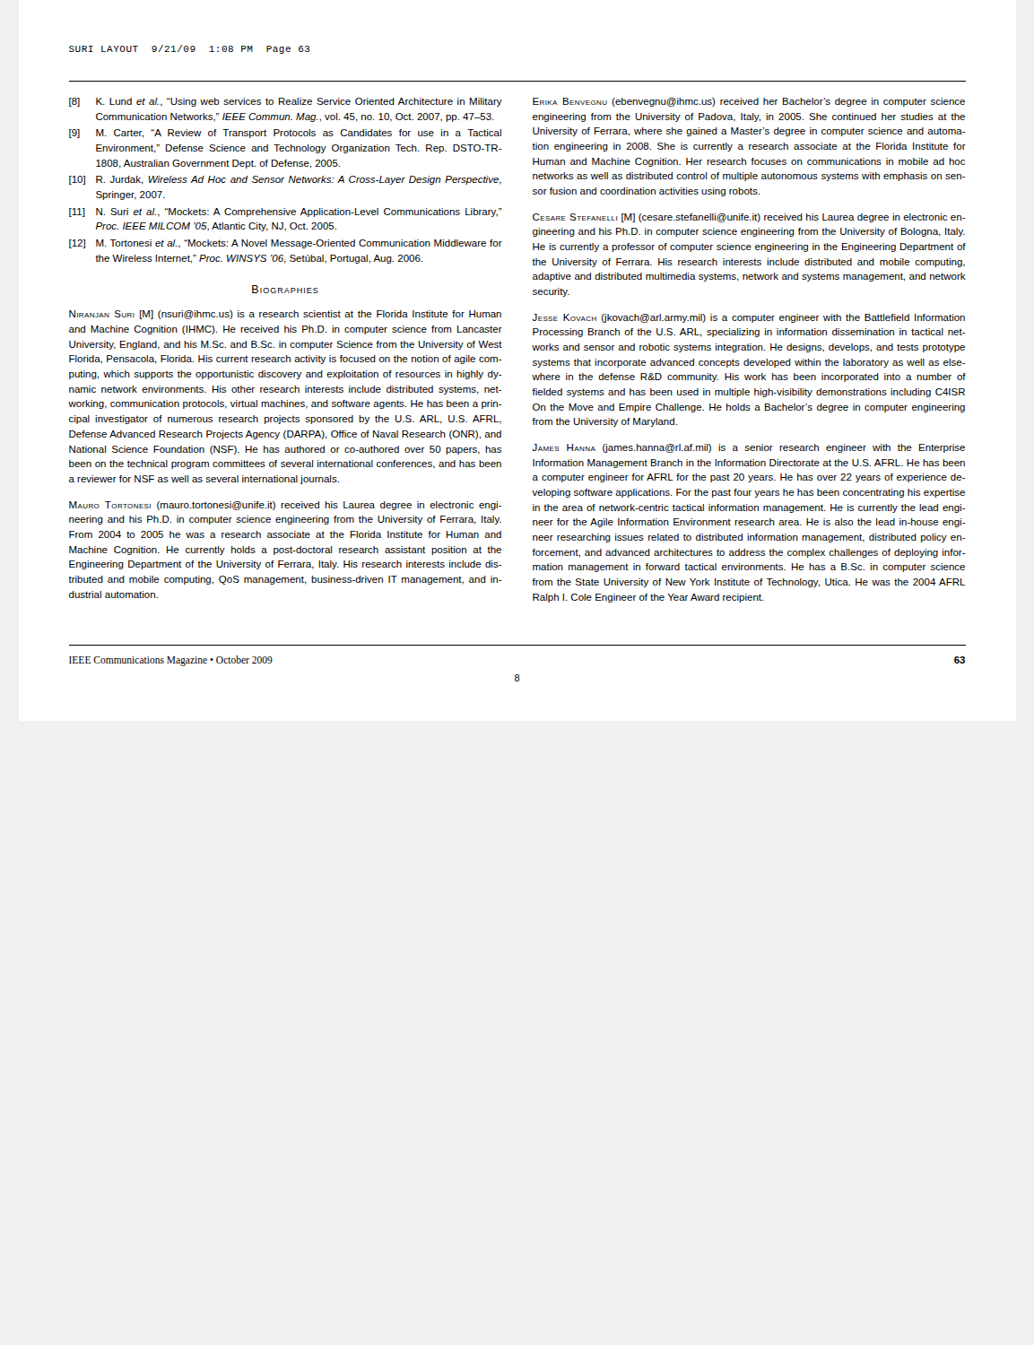SURI LAYOUT 9/21/09 1:08 PM Page 63
[8] K. Lund et al., “Using web services to Realize Service Oriented Architecture in Military Communication Networks,” IEEE Commun. Mag., vol. 45, no. 10, Oct. 2007, pp. 47–53.
[9] M. Carter, “A Review of Transport Protocols as Candidates for use in a Tactical Environment,” Defense Science and Technology Organization Tech. Rep. DSTO-TR-1808, Australian Government Dept. of Defense, 2005.
[10] R. Jurdak, Wireless Ad Hoc and Sensor Networks: A Cross-Layer Design Perspective, Springer, 2007.
[11] N. Suri et al., “Mockets: A Comprehensive Application-Level Communications Library,” Proc. IEEE MILCOM ’05, Atlantic City, NJ, Oct. 2005.
[12] M. Tortonesi et al., “Mockets: A Novel Message-Oriented Communication Middleware for the Wireless Internet,” Proc. WINSYS ’06, Setúbal, Portugal, Aug. 2006.
Biographies
Niranjan Suri [M] (nsuri@ihmc.us) is a research scientist at the Florida Institute for Human and Machine Cognition (IHMC). He received his Ph.D. in computer science from Lancaster University, England, and his M.Sc. and B.Sc. in computer Science from the University of West Florida, Pensacola, Florida. His current research activity is focused on the notion of agile computing, which supports the opportunistic discovery and exploitation of resources in highly dynamic network environments. His other research interests include distributed systems, networking, communication protocols, virtual machines, and software agents. He has been a principal investigator of numerous research projects sponsored by the U.S. ARL, U.S. AFRL, Defense Advanced Research Projects Agency (DARPA), Office of Naval Research (ONR), and National Science Foundation (NSF). He has authored or co-authored over 50 papers, has been on the technical program committees of several international conferences, and has been a reviewer for NSF as well as several international journals.
Mauro Tortonesi (mauro.tortonesi@unife.it) received his Laurea degree in electronic engineering and his Ph.D. in computer science engineering from the University of Ferrara, Italy. From 2004 to 2005 he was a research associate at the Florida Institute for Human and Machine Cognition. He currently holds a post-doctoral research assistant position at the Engineering Department of the University of Ferrara, Italy. His research interests include distributed and mobile computing, QoS management, business-driven IT management, and industrial automation.
Erika Benvegnu (ebenvegnu@ihmc.us) received her Bachelor’s degree in computer science engineering from the University of Padova, Italy, in 2005. She continued her studies at the University of Ferrara, where she gained a Master’s degree in computer science and automation engineering in 2008. She is currently a research associate at the Florida Institute for Human and Machine Cognition. Her research focuses on communications in mobile ad hoc networks as well as distributed control of multiple autonomous systems with emphasis on sensor fusion and coordination activities using robots.
Cesare Stefanelli [M] (cesare.stefanelli@unife.it) received his Laurea degree in electronic engineering and his Ph.D. in computer science engineering from the University of Bologna, Italy. He is currently a professor of computer science engineering in the Engineering Department of the University of Ferrara. His research interests include distributed and mobile computing, adaptive and distributed multimedia systems, network and systems management, and network security.
Jesse Kovach (jkovach@arl.army.mil) is a computer engineer with the Battlefield Information Processing Branch of the U.S. ARL, specializing in information dissemination in tactical networks and sensor and robotic systems integration. He designs, develops, and tests prototype systems that incorporate advanced concepts developed within the laboratory as well as elsewhere in the defense R&D community. His work has been incorporated into a number of fielded systems and has been used in multiple high-visibility demonstrations including C4ISR On the Move and Empire Challenge. He holds a Bachelor’s degree in computer engineering from the University of Maryland.
James Hanna (james.hanna@rl.af.mil) is a senior research engineer with the Enterprise Information Management Branch in the Information Directorate at the U.S. AFRL. He has been a computer engineer for AFRL for the past 20 years. He has over 22 years of experience developing software applications. For the past four years he has been concentrating his expertise in the area of network-centric tactical information management. He is currently the lead engineer for the Agile Information Environment research area. He is also the lead in-house engineer researching issues related to distributed information management, distributed policy enforcement, and advanced architectures to address the complex challenges of deploying information management in forward tactical environments. He has a B.Sc. in computer science from the State University of New York Institute of Technology, Utica. He was the 2004 AFRL Ralph I. Cole Engineer of the Year Award recipient.
IEEE Communications Magazine • October 2009 63
8